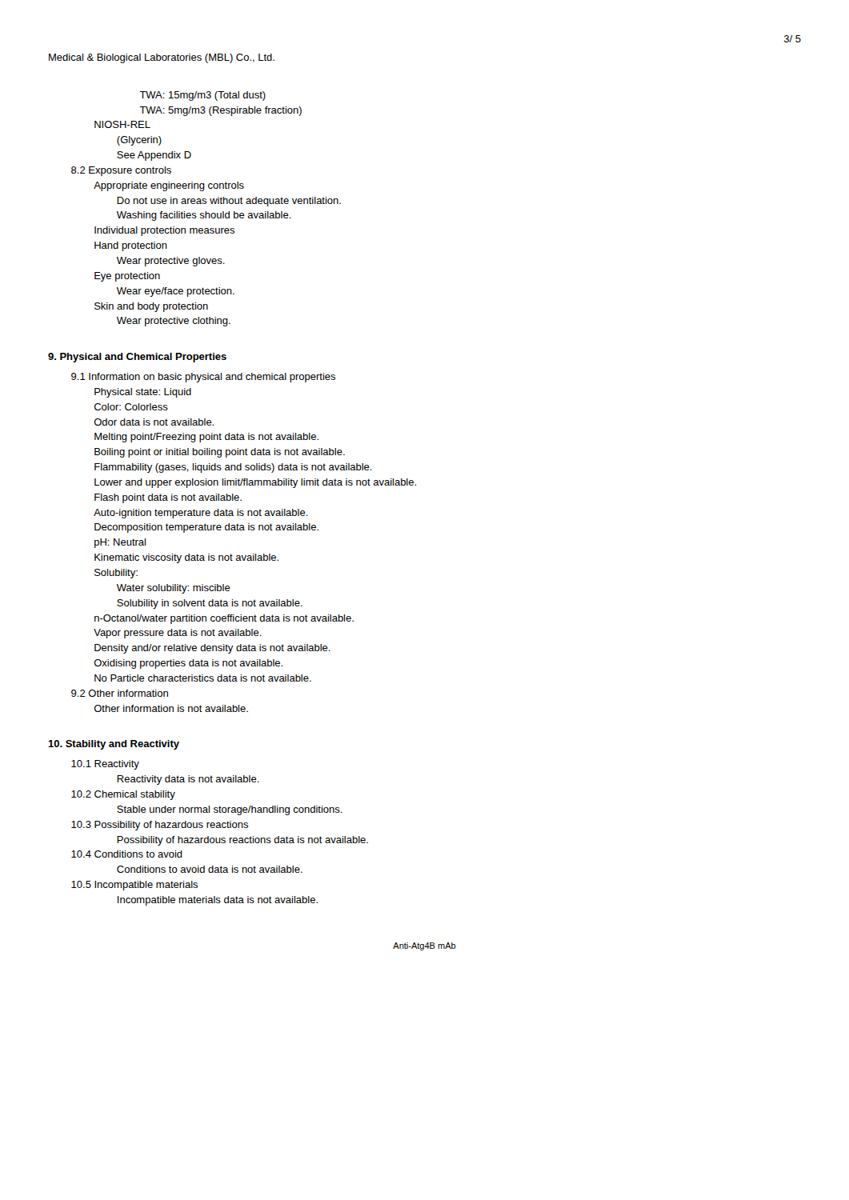3/ 5
Medical & Biological Laboratories (MBL) Co., Ltd.
TWA: 15mg/m3 (Total dust)
TWA: 5mg/m3 (Respirable fraction)
NIOSH-REL
(Glycerin)
See Appendix D
8.2 Exposure controls
Appropriate engineering controls
Do not use in areas without adequate ventilation.
Washing facilities should be available.
Individual protection measures
Hand protection
Wear protective gloves.
Eye protection
Wear eye/face protection.
Skin and body protection
Wear protective clothing.
9. Physical and Chemical Properties
9.1 Information on basic physical and chemical properties
Physical state: Liquid
Color: Colorless
Odor data is not available.
Melting point/Freezing point data is not available.
Boiling point or initial boiling point data is not available.
Flammability (gases, liquids and solids) data is not available.
Lower and upper explosion limit/flammability limit data is not available.
Flash point data is not available.
Auto-ignition temperature data is not available.
Decomposition temperature data is not available.
pH: Neutral
Kinematic viscosity data is not available.
Solubility:
Water solubility: miscible
Solubility in solvent data is not available.
n-Octanol/water partition coefficient data is not available.
Vapor pressure data is not available.
Density and/or relative density data is not available.
Oxidising properties data is not available.
No Particle characteristics data is not available.
9.2 Other information
Other information is not available.
10. Stability and Reactivity
10.1 Reactivity
Reactivity data is not available.
10.2 Chemical stability
Stable under normal storage/handling conditions.
10.3 Possibility of hazardous reactions
Possibility of hazardous reactions data is not available.
10.4 Conditions to avoid
Conditions to avoid data is not available.
10.5 Incompatible materials
Incompatible materials data is not available.
Anti-Atg4B mAb